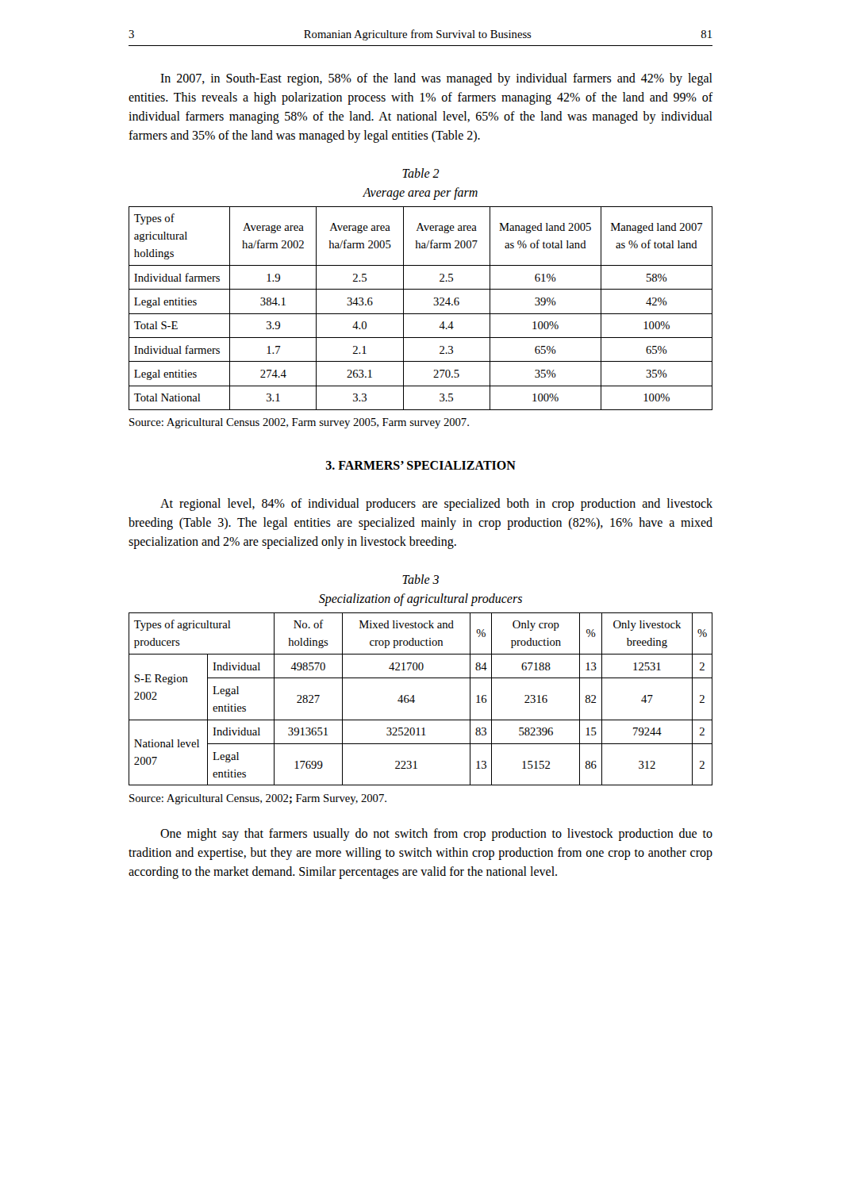3 Romanian Agriculture from Survival to Business 81
In 2007, in South-East region, 58% of the land was managed by individual farmers and 42% by legal entities. This reveals a high polarization process with 1% of farmers managing 42% of the land and 99% of individual farmers managing 58% of the land. At national level, 65% of the land was managed by individual farmers and 35% of the land was managed by legal entities (Table 2).
Table 2 Average area per farm
| Types of agricultural holdings | Average area ha/farm 2002 | Average area ha/farm 2005 | Average area ha/farm 2007 | Managed land 2005 as % of total land | Managed land 2007 as % of total land |
| --- | --- | --- | --- | --- | --- |
| Individual farmers | 1.9 | 2.5 | 2.5 | 61% | 58% |
| Legal entities | 384.1 | 343.6 | 324.6 | 39% | 42% |
| Total S-E | 3.9 | 4.0 | 4.4 | 100% | 100% |
| Individual farmers | 1.7 | 2.1 | 2.3 | 65% | 65% |
| Legal entities | 274.4 | 263.1 | 270.5 | 35% | 35% |
| Total National | 3.1 | 3.3 | 3.5 | 100% | 100% |
Source: Agricultural Census 2002, Farm survey 2005, Farm survey 2007.
3. FARMERS’ SPECIALIZATION
At regional level, 84% of individual producers are specialized both in crop production and livestock breeding (Table 3). The legal entities are specialized mainly in crop production (82%), 16% have a mixed specialization and 2% are specialized only in livestock breeding.
Table 3 Specialization of agricultural producers
| Types of agricultural producers | No. of holdings | Mixed livestock and crop production | % | Only crop production | % | Only livestock breeding | % |
| --- | --- | --- | --- | --- | --- | --- | --- |
| S-E Region 2002 | Individual | 498570 | 421700 | 84 | 67188 | 13 | 12531 | 2 |
| Legal entities | 2827 | 464 | 16 | 2316 | 82 | 47 | 2 |
| National level 2007 | Individual | 3913651 | 3252011 | 83 | 582396 | 15 | 79244 | 2 |
| Legal entities | 17699 | 2231 | 13 | 15152 | 86 | 312 | 2 |
Source: Agricultural Census, 2002; Farm Survey, 2007.
One might say that farmers usually do not switch from crop production to livestock production due to tradition and expertise, but they are more willing to switch within crop production from one crop to another crop according to the market demand. Similar percentages are valid for the national level.